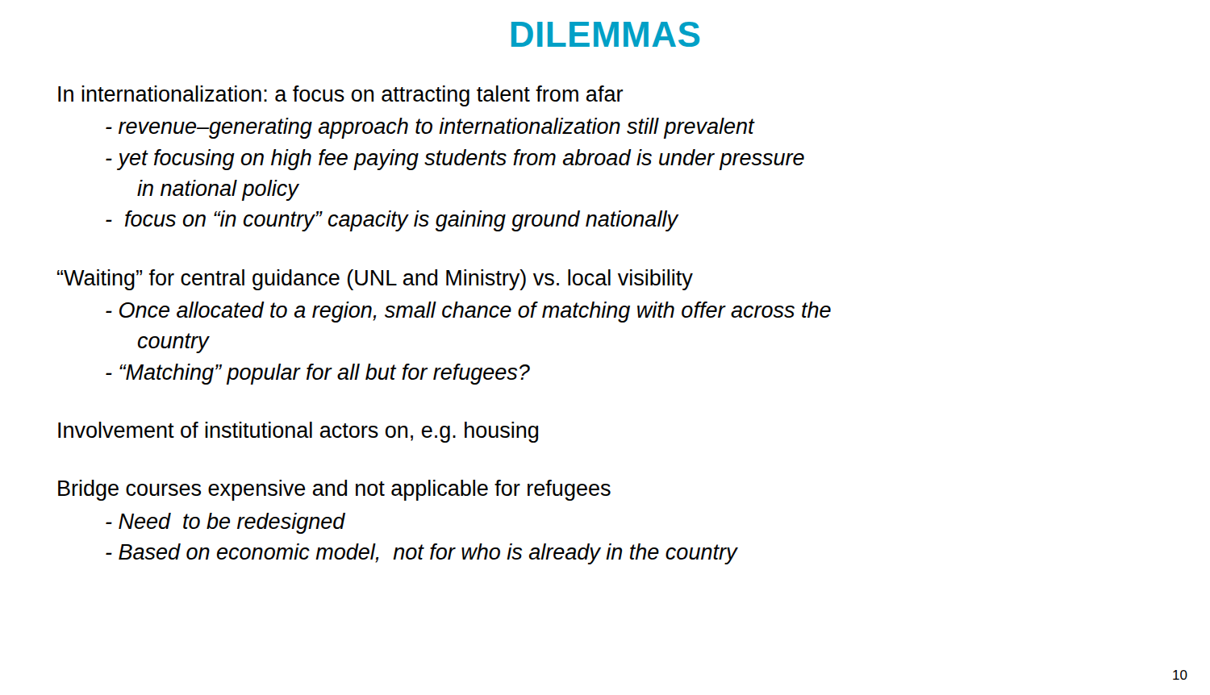DILEMMAS
In internationalization: a focus on attracting talent from afar
- revenue–generating approach to internationalization still prevalent
- yet focusing on high fee paying students from abroad is under pressure
in national policy
- focus on “in country” capacity is gaining ground nationally
“Waiting” for central guidance (UNL and Ministry) vs. local visibility
- Once allocated to a region, small chance of matching with offer across the
country
- “Matching” popular for all but for refugees?
Involvement of institutional actors on, e.g. housing
Bridge courses expensive and not applicable for refugees
- Need to be redesigned
- Based on economic model, not for who is already in the country
10